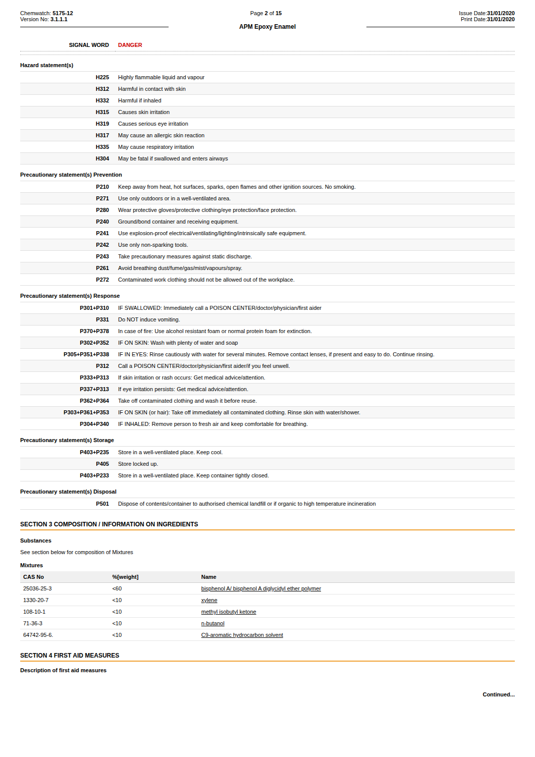Chemwatch: 5175-12
Version No: 3.1.1.1
Page 2 of 15
Issue Date:31/01/2020
Print Date:31/01/2020
APM Epoxy Enamel
| SIGNAL WORD | DANGER |
Hazard statement(s)
| H225 | Highly flammable liquid and vapour |
| H312 | Harmful in contact with skin |
| H332 | Harmful if inhaled |
| H315 | Causes skin irritation |
| H319 | Causes serious eye irritation |
| H317 | May cause an allergic skin reaction |
| H335 | May cause respiratory irritation |
| H304 | May be fatal if swallowed and enters airways |
Precautionary statement(s) Prevention
| P210 | Keep away from heat, hot surfaces, sparks, open flames and other ignition sources. No smoking. |
| P271 | Use only outdoors or in a well-ventilated area. |
| P280 | Wear protective gloves/protective clothing/eye protection/face protection. |
| P240 | Ground/bond container and receiving equipment. |
| P241 | Use explosion-proof electrical/ventilating/lighting/intrinsically safe equipment. |
| P242 | Use only non-sparking tools. |
| P243 | Take precautionary measures against static discharge. |
| P261 | Avoid breathing dust/fume/gas/mist/vapours/spray. |
| P272 | Contaminated work clothing should not be allowed out of the workplace. |
Precautionary statement(s) Response
| P301+P310 | IF SWALLOWED: Immediately call a POISON CENTER/doctor/physician/first aider |
| P331 | Do NOT induce vomiting. |
| P370+P378 | In case of fire: Use alcohol resistant foam or normal protein foam for extinction. |
| P302+P352 | IF ON SKIN: Wash with plenty of water and soap |
| P305+P351+P338 | IF IN EYES: Rinse cautiously with water for several minutes. Remove contact lenses, if present and easy to do. Continue rinsing. |
| P312 | Call a POISON CENTER/doctor/physician/first aider/if you feel unwell. |
| P333+P313 | If skin irritation or rash occurs: Get medical advice/attention. |
| P337+P313 | If eye irritation persists: Get medical advice/attention. |
| P362+P364 | Take off contaminated clothing and wash it before reuse. |
| P303+P361+P353 | IF ON SKIN (or hair): Take off immediately all contaminated clothing. Rinse skin with water/shower. |
| P304+P340 | IF INHALED: Remove person to fresh air and keep comfortable for breathing. |
Precautionary statement(s) Storage
| P403+P235 | Store in a well-ventilated place. Keep cool. |
| P405 | Store locked up. |
| P403+P233 | Store in a well-ventilated place. Keep container tightly closed. |
Precautionary statement(s) Disposal
| P501 | Dispose of contents/container to authorised chemical landfill or if organic to high temperature incineration |
SECTION 3 COMPOSITION / INFORMATION ON INGREDIENTS
Substances
See section below for composition of Mixtures
Mixtures
| CAS No | %[weight] | Name |
| --- | --- | --- |
| 25036-25-3 | <60 | bisphenol A/ bisphenol A diglycidyl ether polymer |
| 1330-20-7 | <10 | xylene |
| 108-10-1 | <10 | methyl isobutyl ketone |
| 71-36-3 | <10 | n-butanol |
| 64742-95-6. | <10 | C9-aromatic hydrocarbon solvent |
SECTION 4 FIRST AID MEASURES
Description of first aid measures
Continued...